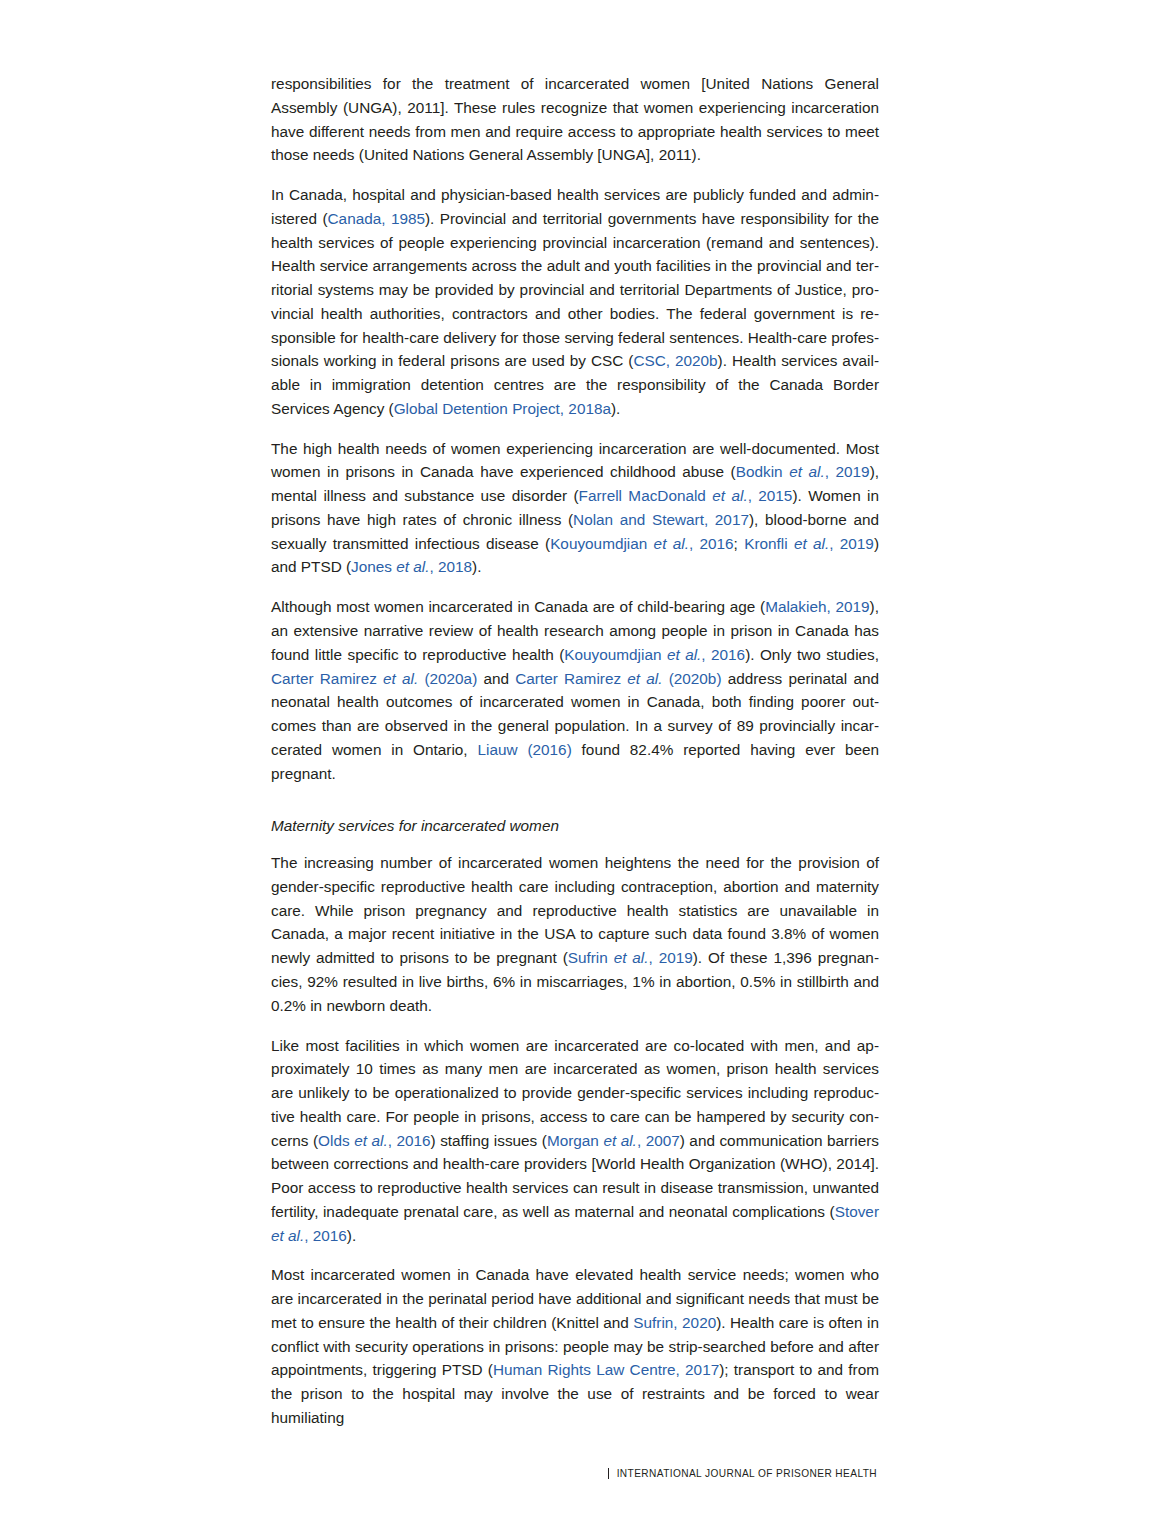responsibilities for the treatment of incarcerated women [United Nations General Assembly (UNGA), 2011]. These rules recognize that women experiencing incarceration have different needs from men and require access to appropriate health services to meet those needs (United Nations General Assembly [UNGA], 2011).
In Canada, hospital and physician-based health services are publicly funded and administered (Canada, 1985). Provincial and territorial governments have responsibility for the health services of people experiencing provincial incarceration (remand and sentences). Health service arrangements across the adult and youth facilities in the provincial and territorial systems may be provided by provincial and territorial Departments of Justice, provincial health authorities, contractors and other bodies. The federal government is responsible for health-care delivery for those serving federal sentences. Health-care professionals working in federal prisons are used by CSC (CSC, 2020b). Health services available in immigration detention centres are the responsibility of the Canada Border Services Agency (Global Detention Project, 2018a).
The high health needs of women experiencing incarceration are well-documented. Most women in prisons in Canada have experienced childhood abuse (Bodkin et al., 2019), mental illness and substance use disorder (Farrell MacDonald et al., 2015). Women in prisons have high rates of chronic illness (Nolan and Stewart, 2017), blood-borne and sexually transmitted infectious disease (Kouyoumdjian et al., 2016; Kronfli et al., 2019) and PTSD (Jones et al., 2018).
Although most women incarcerated in Canada are of child-bearing age (Malakieh, 2019), an extensive narrative review of health research among people in prison in Canada has found little specific to reproductive health (Kouyoumdjian et al., 2016). Only two studies, Carter Ramirez et al. (2020a) and Carter Ramirez et al. (2020b) address perinatal and neonatal health outcomes of incarcerated women in Canada, both finding poorer outcomes than are observed in the general population. In a survey of 89 provincially incarcerated women in Ontario, Liauw (2016) found 82.4% reported having ever been pregnant.
Maternity services for incarcerated women
The increasing number of incarcerated women heightens the need for the provision of gender-specific reproductive health care including contraception, abortion and maternity care. While prison pregnancy and reproductive health statistics are unavailable in Canada, a major recent initiative in the USA to capture such data found 3.8% of women newly admitted to prisons to be pregnant (Sufrin et al., 2019). Of these 1,396 pregnancies, 92% resulted in live births, 6% in miscarriages, 1% in abortion, 0.5% in stillbirth and 0.2% in newborn death.
Like most facilities in which women are incarcerated are co-located with men, and approximately 10 times as many men are incarcerated as women, prison health services are unlikely to be operationalized to provide gender-specific services including reproductive health care. For people in prisons, access to care can be hampered by security concerns (Olds et al., 2016) staffing issues (Morgan et al., 2007) and communication barriers between corrections and health-care providers [World Health Organization (WHO), 2014]. Poor access to reproductive health services can result in disease transmission, unwanted fertility, inadequate prenatal care, as well as maternal and neonatal complications (Stover et al., 2016).
Most incarcerated women in Canada have elevated health service needs; women who are incarcerated in the perinatal period have additional and significant needs that must be met to ensure the health of their children (Knittel and Sufrin, 2020). Health care is often in conflict with security operations in prisons: people may be strip-searched before and after appointments, triggering PTSD (Human Rights Law Centre, 2017); transport to and from the prison to the hospital may involve the use of restraints and be forced to wear humiliating
INTERNATIONAL JOURNAL OF PRISONER HEALTH